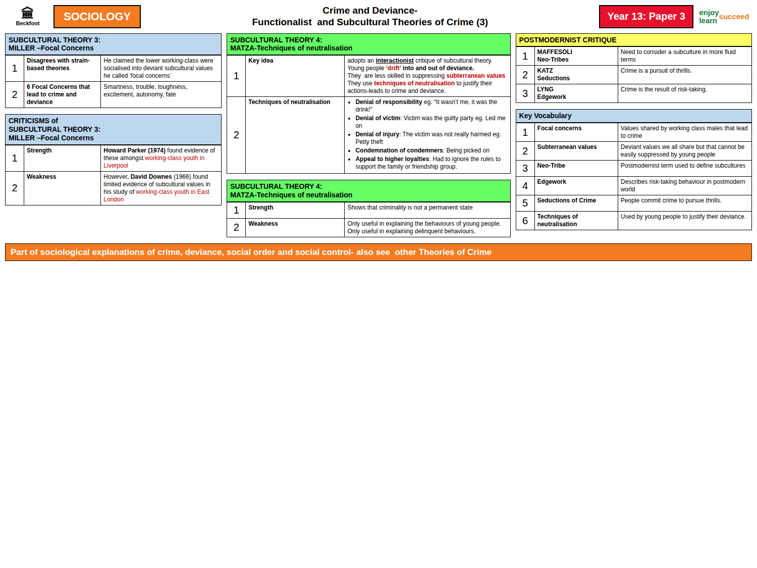🏛 Beckfoot
SOCIOLOGY
Crime and Deviance- Functionalist and Subcultural Theories of Crime (3)
Year 13: Paper 3
enjoy
learn
succeed
SUBCULTURAL THEORY 3:
MILLER –Focal Concerns
| 1 | Disagrees with strain-based theories | He claimed the lower working-class were socialised into deviant subcultural values he called ‘focal concerns’ |
| 2 | 6 Focal Concerns that lead to crime and deviance | Smartness, trouble, toughness, excitement, autonomy, fate |
CRITICISMS of
SUBCULTURAL THEORY 3:
MILLER –Focal Concerns
| 1 | Strength | Howard Parker (1974) found evidence of these amongst working-class youth in Liverpool |
| 2 | Weakness | However, David Downes (1966) found limited evidence of subcultural values in his study of working-class youth in East London |
SUBCULTURAL THEORY 4:
MATZA-Techniques of neutralisation
| 1 | Key idea | adopts an interactionist critique of subcultural theory. Young people ‘drift’ into and out of deviance. They are less skilled in suppressing subterranean values They use techniques of neutralisation to justify their actions-leads to crime and deviance. |
| 2 | Techniques of neutralisation | Denial of responsibility eg. “It wasn’t me, it was the drink!” Denial of victim : Victim was the guilty party eg. Led me on Denial of injury : The victim was not really harmed eg. Petty theft Condemnation of condemners : Being picked on Appeal to higher loyalties : Had to ignore the rules to support the family or friendship group. |
SUBCULTURAL THEORY 4:
MATZA-Techniques of neutralisation
| 1 | Strength | Shows that criminality is not a permanent state |
| 2 | Weakness | Only useful in explaining the behaviours of young people. Only useful in explaining delinquent behaviours. |
POSTMODERNIST CRITIQUE
| 1 | MAFFESOLI Neo-Tribes | Need to consider a subculture in more fluid terms |
| 2 | KATZ Seductions | Crime is a pursuit of thrills. |
| 3 | LYNG Edgework | Crime is the result of risk-taking. |
Key Vocabulary
| 1 | Focal concerns | Values shared by working class males that lead to crime |
| 2 | Subterranean values | Deviant values we all share but that cannot be easily suppressed by young people |
| 3 | Neo-Tribe | Postmodernist term used to define subcultures |
| 4 | Edgework | Describes risk-taking behaviour in postmodern world |
| 5 | Seductions of Crime | People commit crime to pursue thrills. |
| 6 | Techniques of neutralisation | Used by young people to justify their deviance. |
Part of sociological explanations of crime, deviance, social order and social control- also see other Theories of Crime